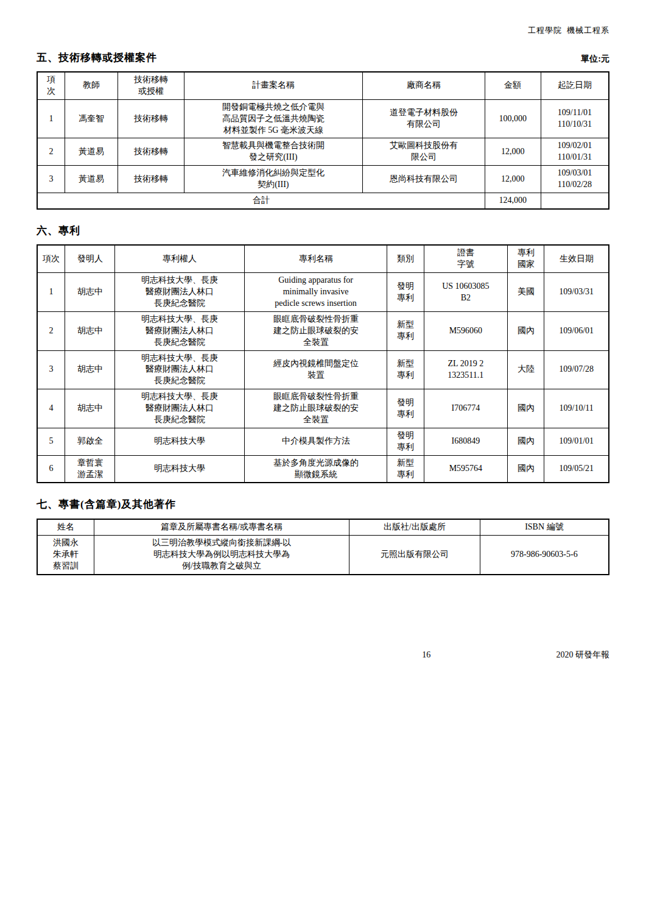工程學院 機械工程系
五、技術移轉或授權案件
單位:元
| 項 次 | 教師 | 技術移轉 或授權 | 計畫案名稱 | 廠商名稱 | 金額 | 起訖日期 |
| --- | --- | --- | --- | --- | --- | --- |
| 1 | 馮奎智 | 技術移轉 | 開發銅電極共燒之低介電與 高品質因子之低溫共燒陶瓷 材料並製作 5G 毫米波天線 | 道登電子材料股份 有限公司 | 100,000 | 109/11/01 110/10/31 |
| 2 | 黃道易 | 技術移轉 | 智慧載具與機電整合技術開 發之研究(III) | 艾歐圖科技股份有 限公司 | 12,000 | 109/02/01 110/01/31 |
| 3 | 黃道易 | 技術移轉 | 汽車維修消化糾紛與定型化 契約(III) | 恩尚科技有限公司 | 12,000 | 109/03/01 110/02/28 |
| 合計 | 124,000 | |
六、專利
| 項次 | 發明人 | 專利權人 | 專利名稱 | 類別 | 證書 字號 | 專利 國家 | 生效日期 |
| --- | --- | --- | --- | --- | --- | --- | --- |
| 1 | 胡志中 | 明志科技大學、長庚 醫療財團法人林口 長庚紀念醫院 | Guiding apparatus for minimally invasive pedicle screws insertion | 發明 專利 | US 10603085 B2 | 美國 | 109/03/31 |
| 2 | 胡志中 | 明志科技大學、長庚 醫療財團法人林口 長庚紀念醫院 | 眼眶底骨破裂性骨折重 建之防止眼球破裂的安 全裝置 | 新型 專利 | M596060 | 國內 | 109/06/01 |
| 3 | 胡志中 | 明志科技大學、長庚 醫療財團法人林口 長庚紀念醫院 | 經皮內視鏡椎間盤定位 裝置 | 新型 專利 | ZL 2019 2 1323511.1 | 大陸 | 109/07/28 |
| 4 | 胡志中 | 明志科技大學、長庚 醫療財團法人林口 長庚紀念醫院 | 眼眶底骨破裂性骨折重 建之防止眼球破裂的安 全裝置 | 發明 專利 | I706774 | 國內 | 109/10/11 |
| 5 | 郭啟全 | 明志科技大學 | 中介模具製作方法 | 發明 專利 | I680849 | 國內 | 109/01/01 |
| 6 | 章哲寰 游孟潔 | 明志科技大學 | 基於多角度光源成像的 顯微鏡系統 | 新型 專利 | M595764 | 國內 | 109/05/21 |
七、專書(含篇章)及其他著作
| 姓名 | 篇章及所屬專書名稱/或專書名稱 | 出版社/出版處所 | ISBN 編號 |
| --- | --- | --- | --- |
| 洪國永 朱承軒 蔡習訓 | 以三明治教學模式縱向銜接新課綱-以 明志科技大學為例以明志科技大學為 例/技職教育之破與立 | 元照出版有限公司 | 978-986-90603-5-6 |
16
2020 研發年報